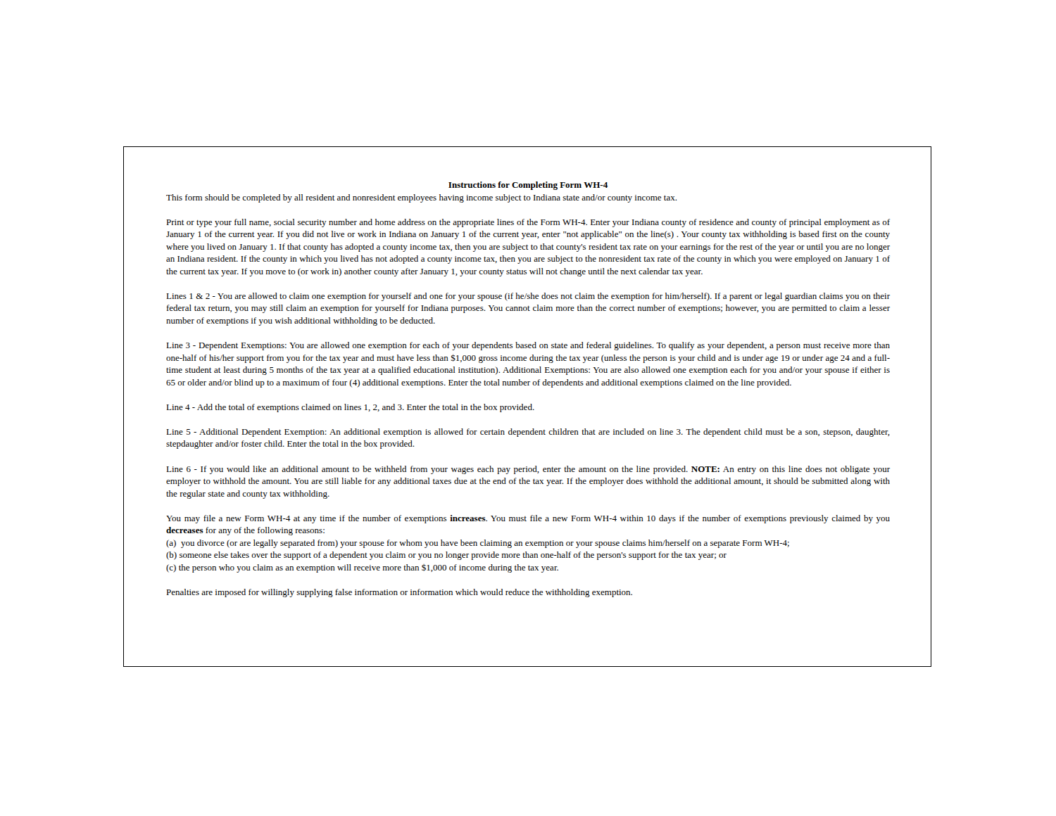Instructions for Completing Form WH-4
This form should be completed by all resident and nonresident employees having income subject to Indiana state and/or county income tax.
Print or type your full name, social security number and home address on the appropriate lines of the Form WH-4. Enter your Indiana county of residence and county of principal employment as of January 1 of the current year. If you did not live or work in Indiana on January 1 of the current year, enter "not applicable" on the line(s) . Your county tax withholding is based first on the county where you lived on January 1. If that county has adopted a county income tax, then you are subject to that county's resident tax rate on your earnings for the rest of the year or until you are no longer an Indiana resident. If the county in which you lived has not adopted a county income tax, then you are subject to the nonresident tax rate of the county in which you were employed on January 1 of the current tax year. If you move to (or work in) another county after January 1, your county status will not change until the next calendar tax year.
Lines 1 & 2 - You are allowed to claim one exemption for yourself and one for your spouse (if he/she does not claim the exemption for him/herself). If a parent or legal guardian claims you on their federal tax return, you may still claim an exemption for yourself for Indiana purposes. You cannot claim more than the correct number of exemptions; however, you are permitted to claim a lesser number of exemptions if you wish additional withholding to be deducted.
Line 3 - Dependent Exemptions: You are allowed one exemption for each of your dependents based on state and federal guidelines. To qualify as your dependent, a person must receive more than one-half of his/her support from you for the tax year and must have less than $1,000 gross income during the tax year (unless the person is your child and is under age 19 or under age 24 and a full-time student at least during 5 months of the tax year at a qualified educational institution). Additional Exemptions: You are also allowed one exemption each for you and/or your spouse if either is 65 or older and/or blind up to a maximum of four (4) additional exemptions. Enter the total number of dependents and additional exemptions claimed on the line provided.
Line 4 - Add the total of exemptions claimed on lines 1, 2, and 3. Enter the total in the box provided.
Line 5 - Additional Dependent Exemption: An additional exemption is allowed for certain dependent children that are included on line 3. The dependent child must be a son, stepson, daughter, stepdaughter and/or foster child. Enter the total in the box provided.
Line 6 - If you would like an additional amount to be withheld from your wages each pay period, enter the amount on the line provided. NOTE: An entry on this line does not obligate your employer to withhold the amount. You are still liable for any additional taxes due at the end of the tax year. If the employer does withhold the additional amount, it should be submitted along with the regular state and county tax withholding.
You may file a new Form WH-4 at any time if the number of exemptions increases. You must file a new Form WH-4 within 10 days if the number of exemptions previously claimed by you decreases for any of the following reasons:
(a) you divorce (or are legally separated from) your spouse for whom you have been claiming an exemption or your spouse claims him/herself on a separate Form WH-4;
(b) someone else takes over the support of a dependent you claim or you no longer provide more than one-half of the person's support for the tax year; or
(c) the person who you claim as an exemption will receive more than $1,000 of income during the tax year.
Penalties are imposed for willingly supplying false information or information which would reduce the withholding exemption.